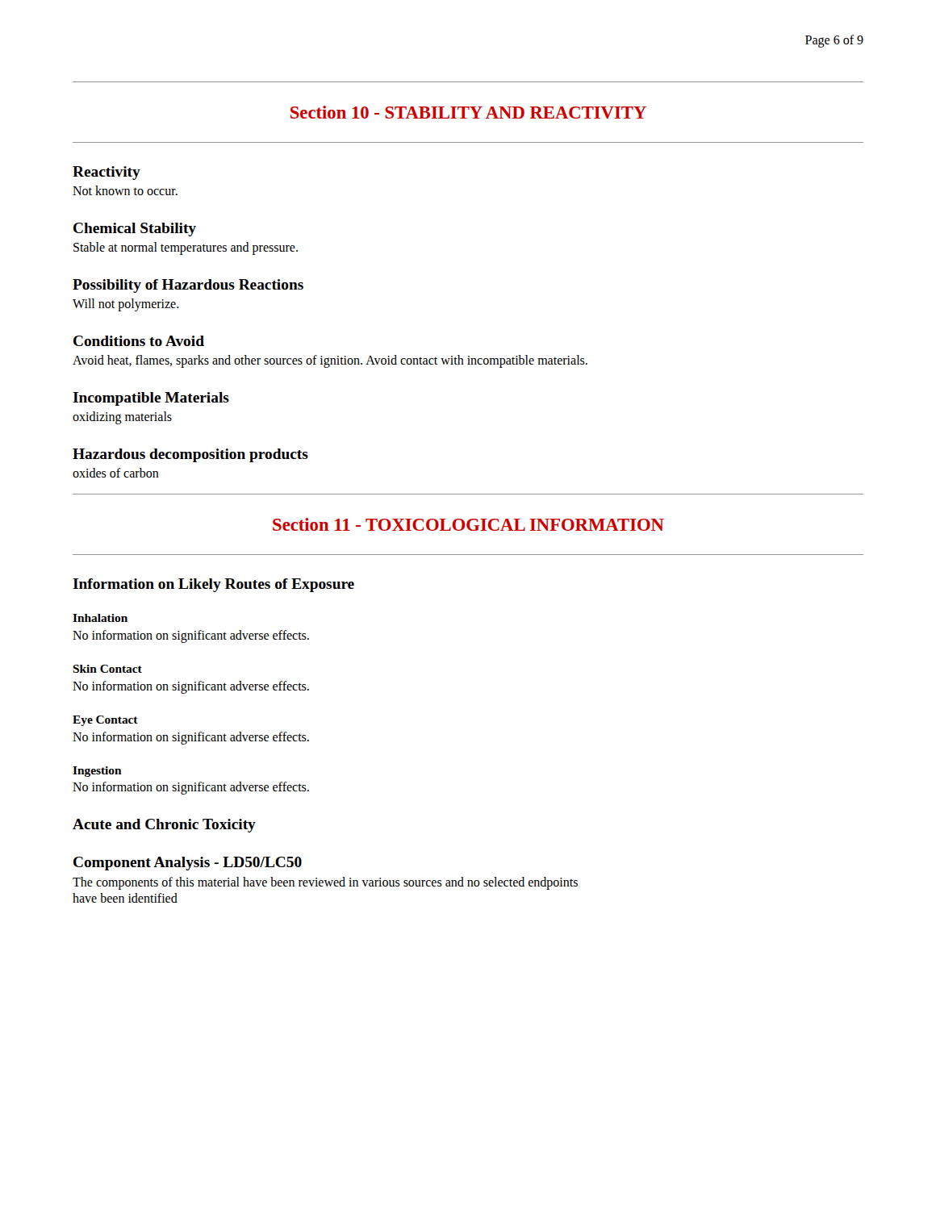Page 6 of 9
Section 10 - STABILITY AND REACTIVITY
Reactivity
Not known to occur.
Chemical Stability
Stable at normal temperatures and pressure.
Possibility of Hazardous Reactions
Will not polymerize.
Conditions to Avoid
Avoid heat, flames, sparks and other sources of ignition. Avoid contact with incompatible materials.
Incompatible Materials
oxidizing materials
Hazardous decomposition products
oxides of carbon
Section 11 - TOXICOLOGICAL INFORMATION
Information on Likely Routes of Exposure
Inhalation
No information on significant adverse effects.
Skin Contact
No information on significant adverse effects.
Eye Contact
No information on significant adverse effects.
Ingestion
No information on significant adverse effects.
Acute and Chronic Toxicity
Component Analysis - LD50/LC50
The components of this material have been reviewed in various sources and no selected endpoints
have been identified